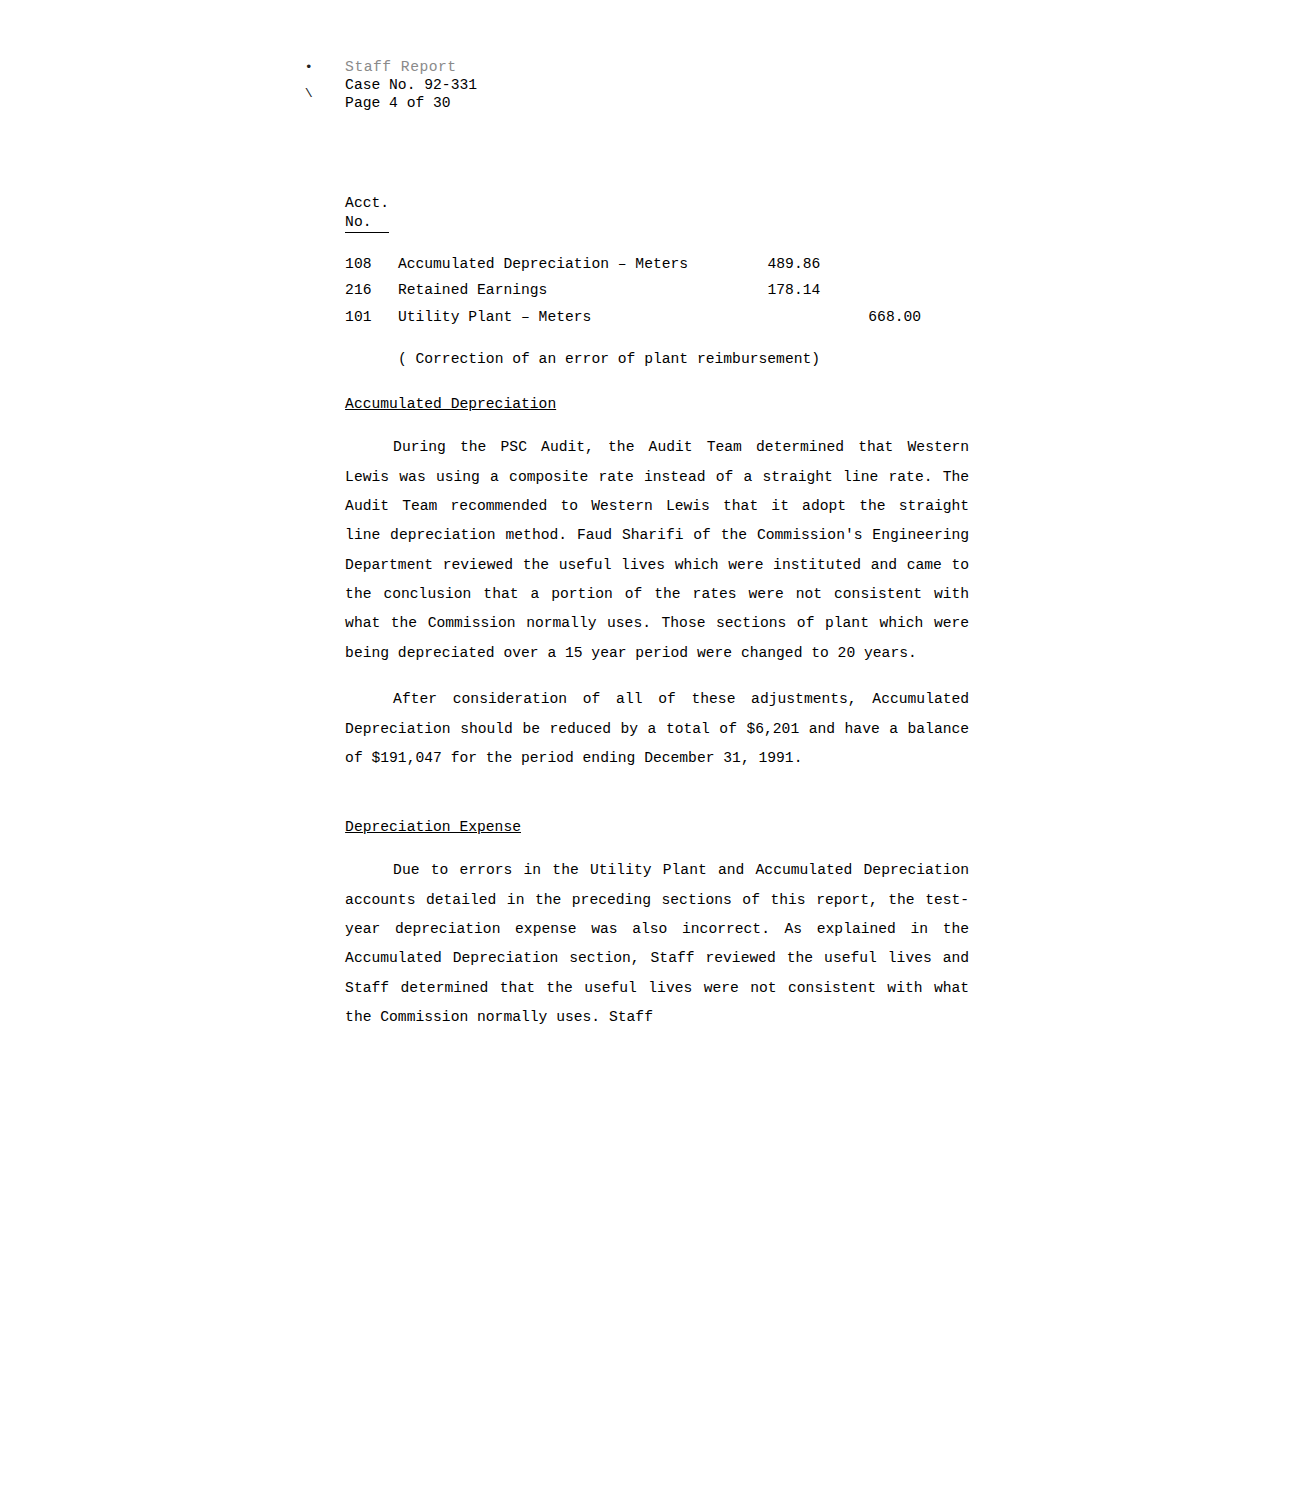• \
Staff Report
Case No. 92-331
Page 4 of 30
Acct.
No.
| 108 | Accumulated Depreciation – Meters | 489.86 | |
| 216 | Retained Earnings | 178.14 | |
| 101 | Utility Plant – Meters | | 668.00 |
( Correction of an error of plant reimbursement)
Accumulated Depreciation
During the PSC Audit, the Audit Team determined that Western Lewis was using a composite rate instead of a straight line rate. The Audit Team recommended to Western Lewis that it adopt the straight line depreciation method. Faud Sharifi of the Commission's Engineering Department reviewed the useful lives which were instituted and came to the conclusion that a portion of the rates were not consistent with what the Commission normally uses. Those sections of plant which were being depreciated over a 15 year period were changed to 20 years.
After consideration of all of these adjustments, Accumulated Depreciation should be reduced by a total of $6,201 and have a balance of $191,047 for the period ending December 31, 1991.
Depreciation Expense
Due to errors in the Utility Plant and Accumulated Depreciation accounts detailed in the preceding sections of this report, the test-year depreciation expense was also incorrect. As explained in the Accumulated Depreciation section, Staff reviewed the useful lives and Staff determined that the useful lives were not consistent with what the Commission normally uses. Staff